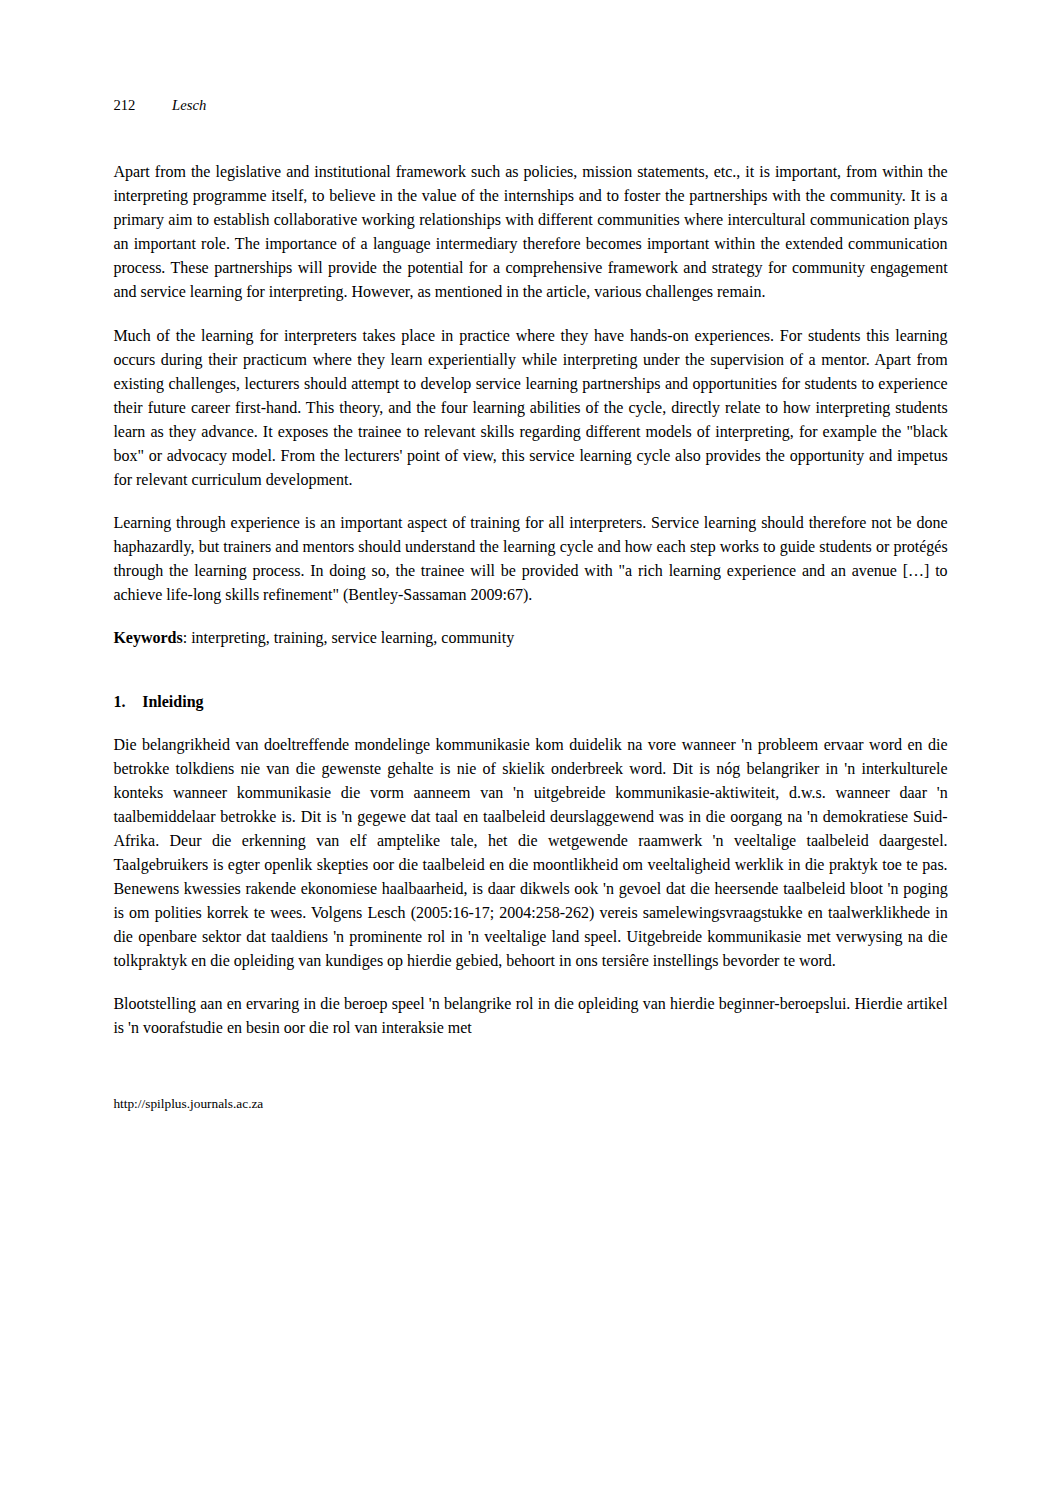212 Lesch
Apart from the legislative and institutional framework such as policies, mission statements, etc., it is important, from within the interpreting programme itself, to believe in the value of the internships and to foster the partnerships with the community. It is a primary aim to establish collaborative working relationships with different communities where intercultural communication plays an important role. The importance of a language intermediary therefore becomes important within the extended communication process. These partnerships will provide the potential for a comprehensive framework and strategy for community engagement and service learning for interpreting. However, as mentioned in the article, various challenges remain.
Much of the learning for interpreters takes place in practice where they have hands-on experiences. For students this learning occurs during their practicum where they learn experientially while interpreting under the supervision of a mentor. Apart from existing challenges, lecturers should attempt to develop service learning partnerships and opportunities for students to experience their future career first-hand. This theory, and the four learning abilities of the cycle, directly relate to how interpreting students learn as they advance. It exposes the trainee to relevant skills regarding different models of interpreting, for example the "black box" or advocacy model. From the lecturers' point of view, this service learning cycle also provides the opportunity and impetus for relevant curriculum development.
Learning through experience is an important aspect of training for all interpreters. Service learning should therefore not be done haphazardly, but trainers and mentors should understand the learning cycle and how each step works to guide students or protégés through the learning process. In doing so, the trainee will be provided with "a rich learning experience and an avenue […] to achieve life-long skills refinement" (Bentley-Sassaman 2009:67).
Keywords: interpreting, training, service learning, community
1. Inleiding
Die belangrikheid van doeltreffende mondelinge kommunikasie kom duidelik na vore wanneer 'n probleem ervaar word en die betrokke tolkdiens nie van die gewenste gehalte is nie of skielik onderbreek word. Dit is nóg belangriker in 'n interkulturele konteks wanneer kommunikasie die vorm aanneem van 'n uitgebreide kommunikasie-aktiwiteit, d.w.s. wanneer daar 'n taalbemiddelaar betrokke is. Dit is 'n gegewe dat taal en taalbeleid deurslaggewend was in die oorgang na 'n demokratiese Suid-Afrika. Deur die erkenning van elf amptelike tale, het die wetgewende raamwerk 'n veeltalige taalbeleid daargestel. Taalgebruikers is egter openlik skepties oor die taalbeleid en die moontlikheid om veeltaligheid werklik in die praktyk toe te pas. Benewens kwessies rakende ekonomiese haalbaarheid, is daar dikwels ook 'n gevoel dat die heersende taalbeleid bloot 'n poging is om polities korrek te wees. Volgens Lesch (2005:16-17; 2004:258-262) vereis samelewingsvraagstukke en taalwerklikhede in die openbare sektor dat taaldiens 'n prominente rol in 'n veeltalige land speel. Uitgebreide kommunikasie met verwysing na die tolkpraktyk en die opleiding van kundiges op hierdie gebied, behoort in ons tersiêre instellings bevorder te word.
Blootstelling aan en ervaring in die beroep speel 'n belangrike rol in die opleiding van hierdie beginner-beroepslui. Hierdie artikel is 'n voorafstudie en besin oor die rol van interaksie met
http://spilplus.journals.ac.za